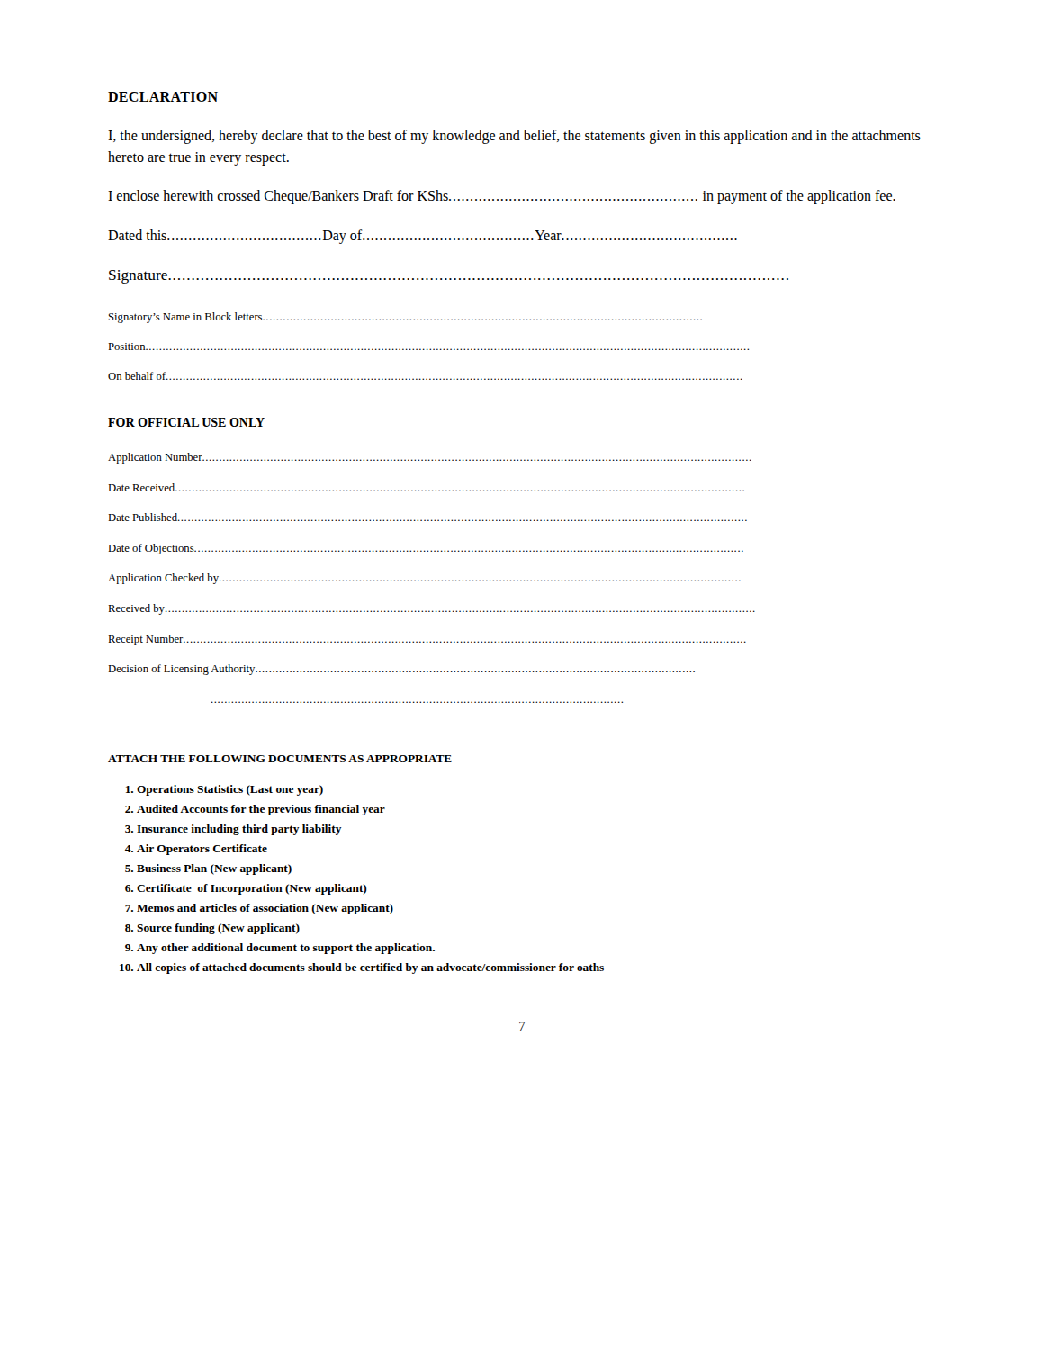DECLARATION
I, the undersigned, hereby declare that to the best of my knowledge and belief, the statements given in this application and in the attachments hereto are true in every respect.
I enclose herewith crossed Cheque/Bankers Draft for KShs.......................................................... in payment of the application fee.
Dated this.................................... Day of........................................ Year.........................................
Signature.....................................................................................................................................
Signatory’s Name in Block letters.................................................................................................................................
Position.................................................................................................................................................................................
On behalf of.........................................................................................................................................................................
FOR OFFICIAL USE ONLY
Application Number.................................................................................................................................................................
Date Received.......................................................................................................................................................................
Date Published.......................................................................................................................................................................
Date of Objections.................................................................................................................................................................
Application Checked by.........................................................................................................................................................
Received by.............................................................................................................................................................................
Receipt Number.....................................................................................................................................................................
Decision of Licensing Authority.................................................................................................................................
.........................................................................................................................
ATTACH THE FOLLOWING DOCUMENTS AS APPROPRIATE
Operations Statistics (Last one year)
Audited Accounts for the previous financial year
Insurance including third party liability
Air Operators Certificate
Business Plan (New applicant)
Certificate of Incorporation (New applicant)
Memos and articles of association (New applicant)
Source funding (New applicant)
Any other additional document to support the application.
All copies of attached documents should be certified by an advocate/commissioner for oaths
7